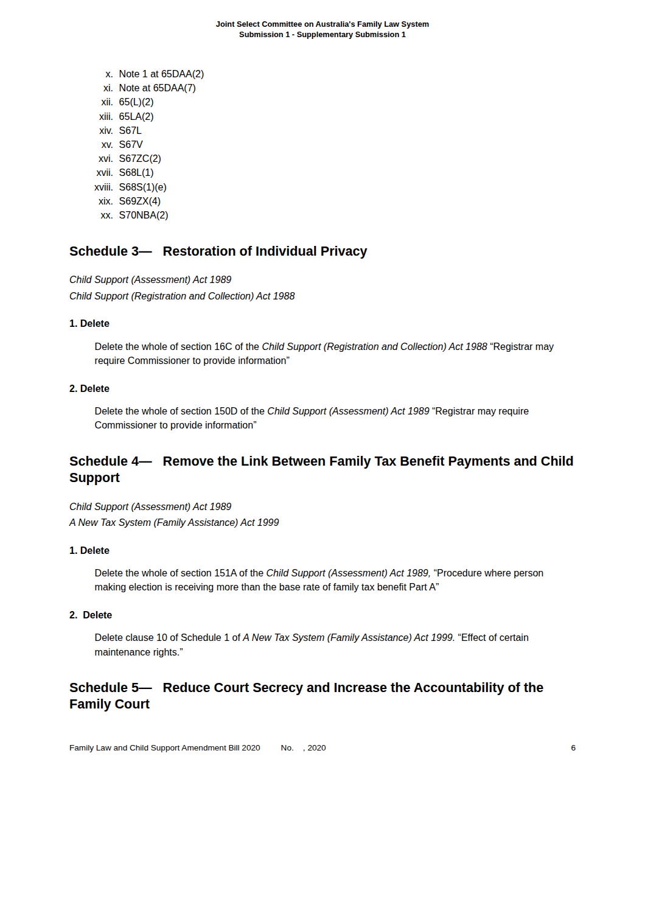Joint Select Committee on Australia's Family Law System
Submission 1 - Supplementary Submission 1
x. Note 1 at 65DAA(2)
xi. Note at 65DAA(7)
xii. 65(L)(2)
xiii. 65LA(2)
xiv. S67L
xv. S67V
xvi. S67ZC(2)
xvii. S68L(1)
xviii. S68S(1)(e)
xix. S69ZX(4)
xx. S70NBA(2)
Schedule 3— Restoration of Individual Privacy
Child Support (Assessment) Act 1989
Child Support (Registration and Collection) Act 1988
1. Delete
Delete the whole of section 16C of the Child Support (Registration and Collection) Act 1988 “Registrar may require Commissioner to provide information”
2. Delete
Delete the whole of section 150D of the Child Support (Assessment) Act 1989 “Registrar may require Commissioner to provide information”
Schedule 4— Remove the Link Between Family Tax Benefit Payments and Child Support
Child Support (Assessment) Act 1989
A New Tax System (Family Assistance) Act 1999
1. Delete
Delete the whole of section 151A of the Child Support (Assessment) Act 1989, “Procedure where person making election is receiving more than the base rate of family tax benefit Part A”
2. Delete
Delete clause 10 of Schedule 1 of A New Tax System (Family Assistance) Act 1999. “Effect of certain maintenance rights.”
Schedule 5— Reduce Court Secrecy and Increase the Accountability of the Family Court
Family Law and Child Support Amendment Bill 2020 No. , 2020 6